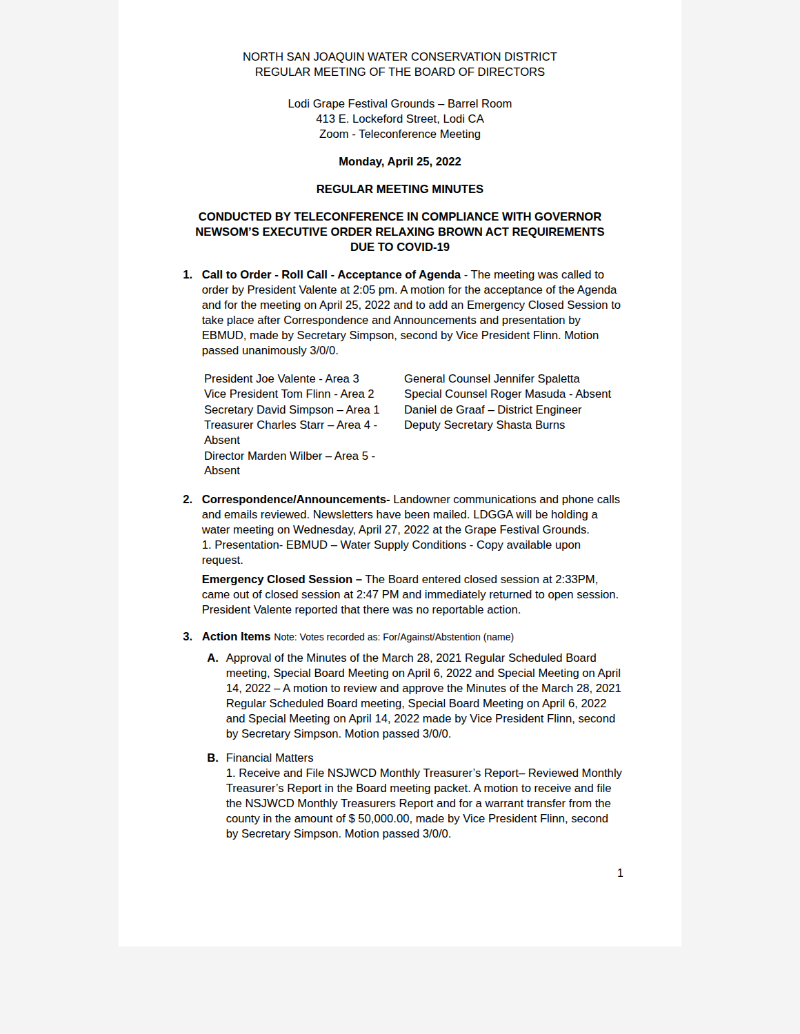NORTH SAN JOAQUIN WATER CONSERVATION DISTRICT
REGULAR MEETING OF THE BOARD OF DIRECTORS
Lodi Grape Festival Grounds – Barrel Room
413 E. Lockeford Street, Lodi CA
Zoom - Teleconference Meeting
Monday, April 25, 2022
REGULAR MEETING MINUTES
CONDUCTED BY TELECONFERENCE IN COMPLIANCE WITH GOVERNOR NEWSOM’S EXECUTIVE ORDER RELAXING BROWN ACT REQUIREMENTS DUE TO COVID-19
Call to Order - Roll Call - Acceptance of Agenda - The meeting was called to order by President Valente at 2:05 pm. A motion for the acceptance of the Agenda and for the meeting on April 25, 2022 and to add an Emergency Closed Session to take place after Correspondence and Announcements and presentation by EBMUD, made by Secretary Simpson, second by Vice President Flinn. Motion passed unanimously 3/0/0.
| President Joe Valente - Area 3 | General Counsel Jennifer Spaletta |
| Vice President Tom Flinn - Area 2 | Special Counsel Roger Masuda - Absent |
| Secretary David Simpson – Area 1 | Daniel de Graaf – District Engineer |
| Treasurer Charles Starr – Area 4 -Absent | Deputy Secretary Shasta Burns |
| Director Marden Wilber – Area 5 -Absent | |
Correspondence/Announcements- Landowner communications and phone calls and emails reviewed. Newsletters have been mailed. LDGGA will be holding a water meeting on Wednesday, April 27, 2022 at the Grape Festival Grounds.
1. Presentation- EBMUD – Water Supply Conditions - Copy available upon request.
Emergency Closed Session – The Board entered closed session at 2:33PM, came out of closed session at 2:47 PM and immediately returned to open session. President Valente reported that there was no reportable action.
Action Items Note: Votes recorded as: For/Against/Abstention (name)
Approval of the Minutes of the March 28, 2021 Regular Scheduled Board meeting, Special Board Meeting on April 6, 2022 and Special Meeting on April 14, 2022 – A motion to review and approve the Minutes of the March 28, 2021 Regular Scheduled Board meeting, Special Board Meeting on April 6, 2022 and Special Meeting on April 14, 2022 made by Vice President Flinn, second by Secretary Simpson. Motion passed 3/0/0.
Financial Matters
1. Receive and File NSJWCD Monthly Treasurer’s Report– Reviewed Monthly Treasurer’s Report in the Board meeting packet. A motion to receive and file the NSJWCD Monthly Treasurers Report and for a warrant transfer from the county in the amount of $ 50,000.00, made by Vice President Flinn, second by Secretary Simpson. Motion passed 3/0/0.
1